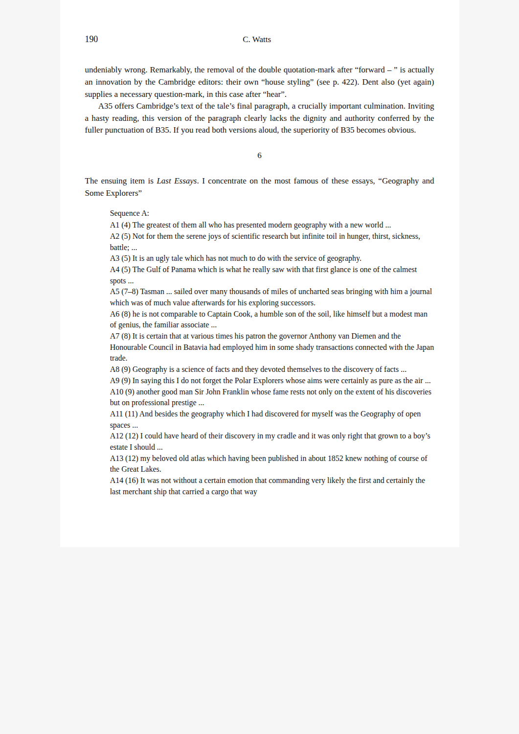190 C. Watts
undeniably wrong. Remarkably, the removal of the double quotation-mark after “forward – ” is actually an innovation by the Cambridge editors: their own “house styling” (see p. 422). Dent also (yet again) supplies a necessary question-mark, in this case after “hear”.
A35 offers Cambridge’s text of the tale’s final paragraph, a crucially important culmination. Inviting a hasty reading, this version of the paragraph clearly lacks the dignity and authority conferred by the fuller punctuation of B35. If you read both versions aloud, the superiority of B35 becomes obvious.
6
The ensuing item is Last Essays. I concentrate on the most famous of these essays, “Geography and Some Explorers”
Sequence A:
A1 (4) The greatest of them all who has presented modern geography with a new world ...
A2 (5) Not for them the serene joys of scientific research but infinite toil in hunger, thirst, sickness, battle; ...
A3 (5) It is an ugly tale which has not much to do with the service of geography.
A4 (5) The Gulf of Panama which is what he really saw with that first glance is one of the calmest spots ...
A5 (7–8) Tasman ... sailed over many thousands of miles of uncharted seas bringing with him a journal which was of much value afterwards for his exploring successors.
A6 (8) he is not comparable to Captain Cook, a humble son of the soil, like himself but a modest man of genius, the familiar associate ...
A7 (8) It is certain that at various times his patron the governor Anthony van Diemen and the Honourable Council in Batavia had employed him in some shady transactions connected with the Japan trade.
A8 (9) Geography is a science of facts and they devoted themselves to the discovery of facts ...
A9 (9) In saying this I do not forget the Polar Explorers whose aims were certainly as pure as the air ...
A10 (9) another good man Sir John Franklin whose fame rests not only on the extent of his discoveries but on professional prestige ...
A11 (11) And besides the geography which I had discovered for myself was the Geography of open spaces ...
A12 (12) I could have heard of their discovery in my cradle and it was only right that grown to a boy’s estate I should ...
A13 (12) my beloved old atlas which having been published in about 1852 knew nothing of course of the Great Lakes.
A14 (16) It was not without a certain emotion that commanding very likely the first and certainly the last merchant ship that carried a cargo that way